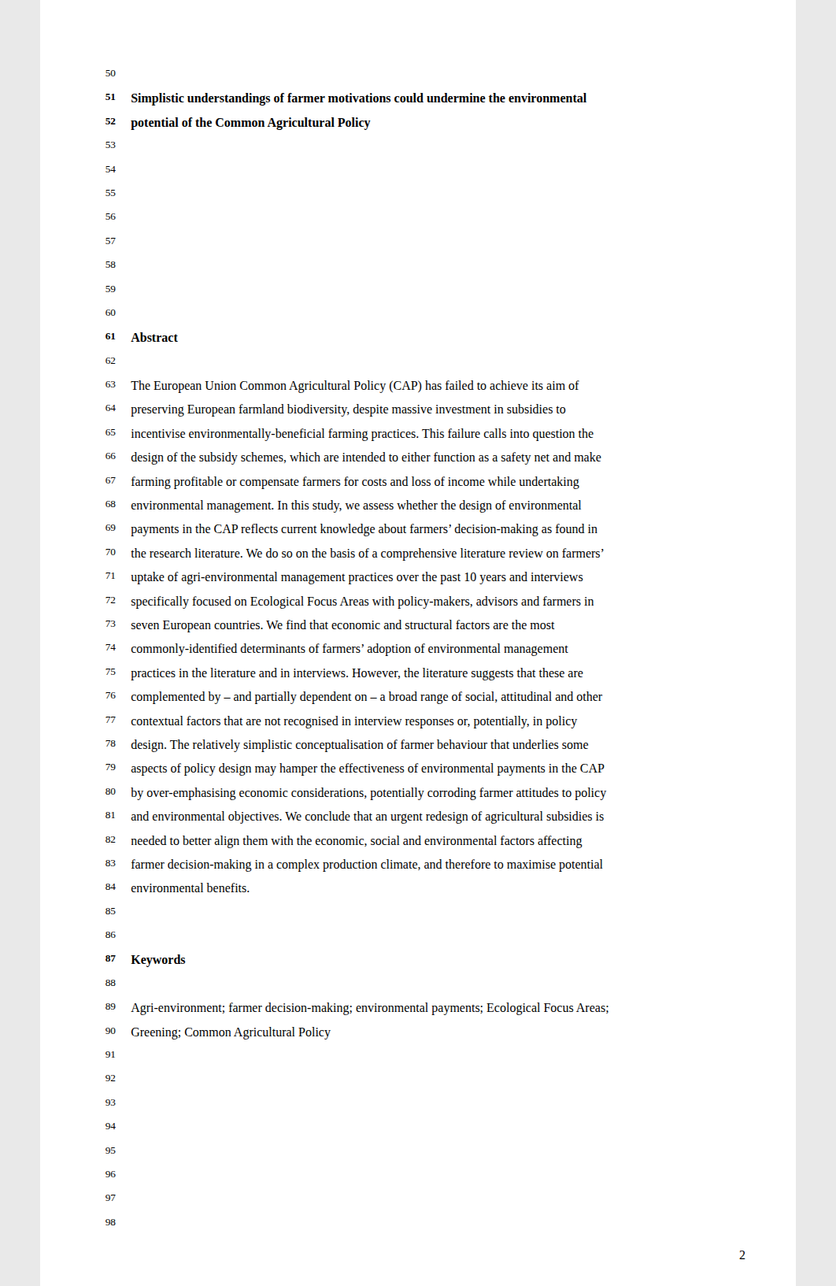Simplistic understandings of farmer motivations could undermine the environmental potential of the Common Agricultural Policy
Abstract
The European Union Common Agricultural Policy (CAP) has failed to achieve its aim of preserving European farmland biodiversity, despite massive investment in subsidies to incentivise environmentally-beneficial farming practices. This failure calls into question the design of the subsidy schemes, which are intended to either function as a safety net and make farming profitable or compensate farmers for costs and loss of income while undertaking environmental management. In this study, we assess whether the design of environmental payments in the CAP reflects current knowledge about farmers’ decision-making as found in the research literature. We do so on the basis of a comprehensive literature review on farmers’ uptake of agri-environmental management practices over the past 10 years and interviews specifically focused on Ecological Focus Areas with policy-makers, advisors and farmers in seven European countries. We find that economic and structural factors are the most commonly-identified determinants of farmers’ adoption of environmental management practices in the literature and in interviews. However, the literature suggests that these are complemented by – and partially dependent on – a broad range of social, attitudinal and other contextual factors that are not recognised in interview responses or, potentially, in policy design. The relatively simplistic conceptualisation of farmer behaviour that underlies some aspects of policy design may hamper the effectiveness of environmental payments in the CAP by over-emphasising economic considerations, potentially corroding farmer attitudes to policy and environmental objectives. We conclude that an urgent redesign of agricultural subsidies is needed to better align them with the economic, social and environmental factors affecting farmer decision-making in a complex production climate, and therefore to maximise potential environmental benefits.
Keywords
Agri-environment; farmer decision-making; environmental payments; Ecological Focus Areas; Greening; Common Agricultural Policy
2